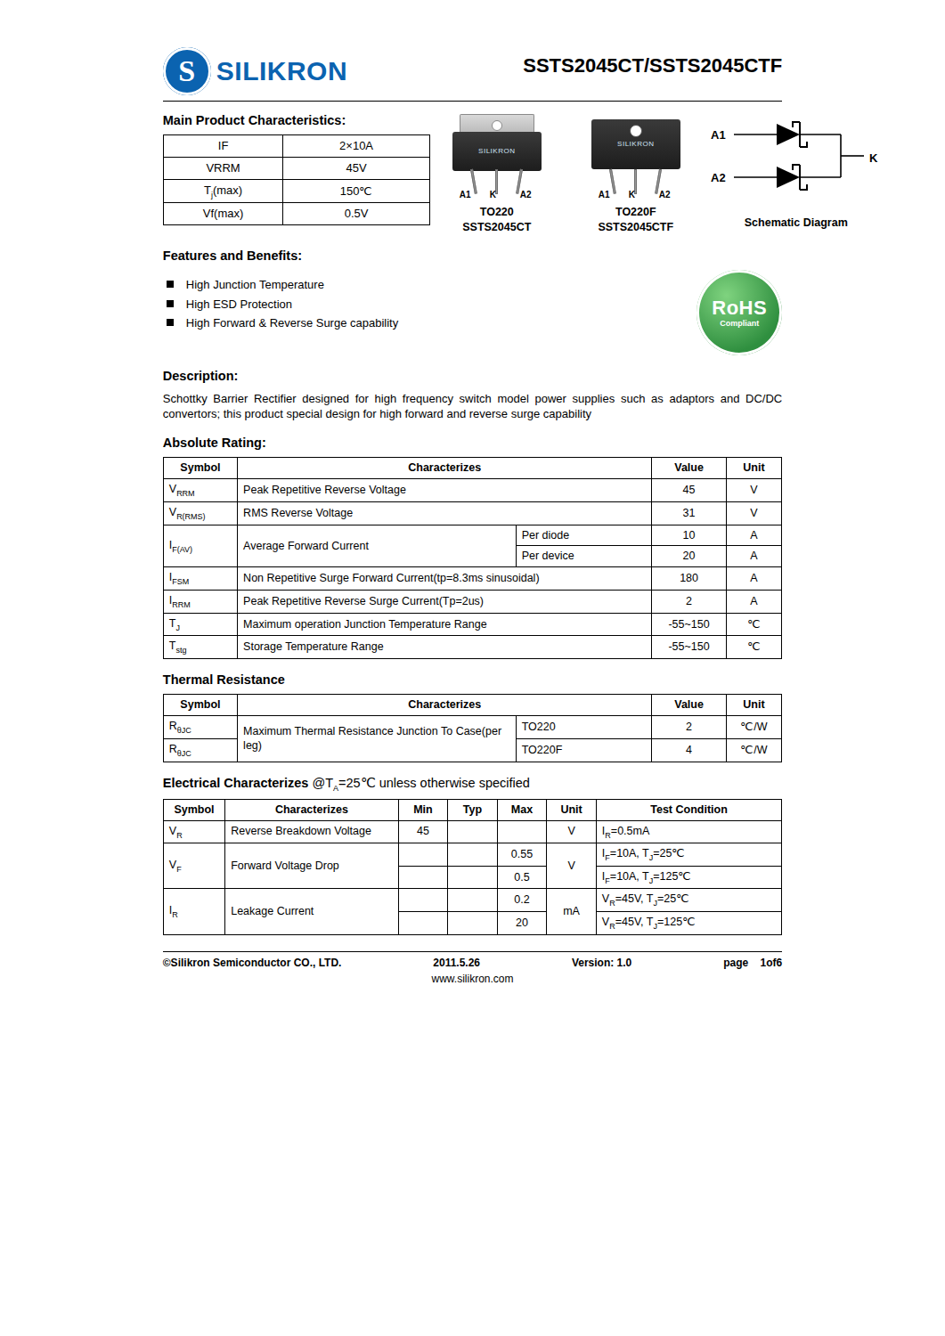S
SILIKRON
SSTS2045CT/SSTS2045CTF
Main Product Characteristics:
| IF | 2×10A |
| VRRM | 45V |
| T j (max) | 150℃ |
| Vf(max) | 0.5V |
SILIKRON
A1 KA2
TO220
SSTS2045CT
SILIKRON
A1 KA2
TO220F
SSTS2045CTF
A1 A2 K
Schematic Diagram
Features and Benefits:
High Junction Temperature
High ESD Protection
High Forward & Reverse Surge capability
RoHS
Compliant
Description:
Schottky Barrier Rectifier designed for high frequency switch model power supplies such as adaptors and DC/DC convertors; this product special design for high forward and reverse surge capability
Absolute Rating:
| Symbol | Characterizes | Value | Unit |
| --- | --- | --- | --- |
| V RRM | Peak Repetitive Reverse Voltage | 45 | V |
| V R(RMS) | RMS Reverse Voltage | 31 | V |
| I F(AV) | Average Forward Current | Per diode | 10 | A |
| Per device | 20 | A |
| I FSM | Non Repetitive Surge Forward Current(tp=8.3ms sinusoidal) | 180 | A |
| I RRM | Peak Repetitive Reverse Surge Current(Tp=2us) | 2 | A |
| T J | Maximum operation Junction Temperature Range | -55~150 | ℃ |
| T stg | Storage Temperature Range | -55~150 | ℃ |
Thermal Resistance
| Symbol | Characterizes | Value | Unit |
| --- | --- | --- | --- |
| R θJC | Maximum Thermal Resistance Junction To Case(per leg) | TO220 | 2 | ℃/W |
| R θJC | TO220F | 4 | ℃/W |
Electrical Characterizes @TA=25℃ unless otherwise specified
| Symbol | Characterizes | Min | Typ | Max | Unit | Test Condition |
| --- | --- | --- | --- | --- | --- | --- |
| V R | Reverse Breakdown Voltage | 45 | | | V | I R =0.5mA |
| V F | Forward Voltage Drop | | | 0.55 | V | I F =10A, T J =25℃ |
| | | 0.5 | I F =10A, T J =125℃ |
| I R | Leakage Current | | | 0.2 | mA | V R =45V, T J =25℃ |
| | | 20 | V R =45V, T J =125℃ |
©Silikron Semiconductor CO., LTD. 2011.5.26 Version: 1.0 page 1of6
www.silikron.com